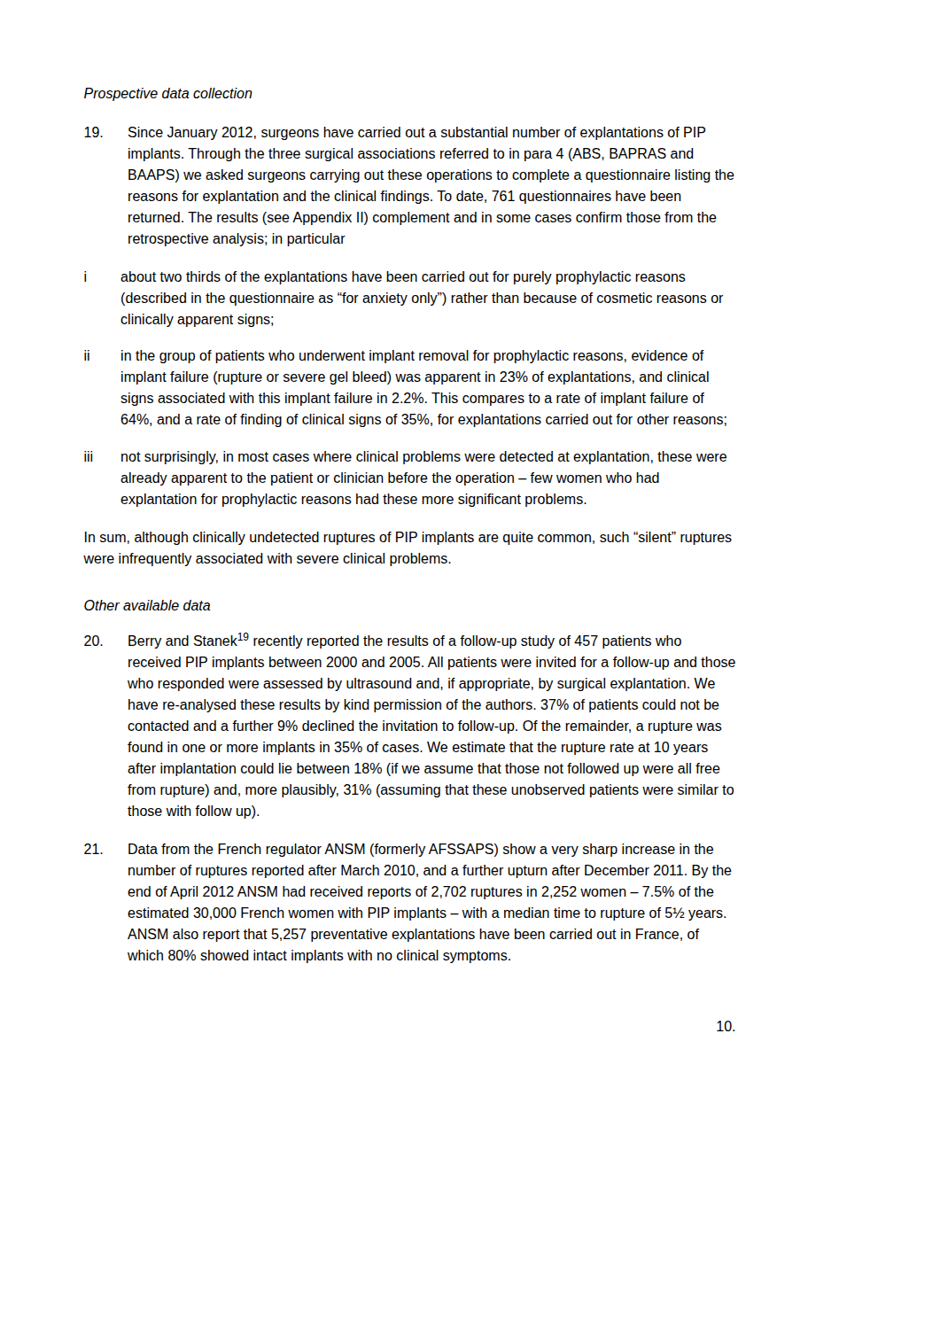Prospective data collection
19.
Since January 2012, surgeons have carried out a substantial number of explantations of PIP implants. Through the three surgical associations referred to in para 4 (ABS, BAPRAS and BAAPS) we asked surgeons carrying out these operations to complete a questionnaire listing the reasons for explantation and the clinical findings. To date, 761 questionnaires have been returned. The results (see Appendix II) complement and in some cases confirm those from the retrospective analysis; in particular
iabout two thirds of the explantations have been carried out for purely prophylactic reasons (described in the questionnaire as “for anxiety only”) rather than because of cosmetic reasons or clinically apparent signs;
iiin the group of patients who underwent implant removal for prophylactic reasons, evidence of implant failure (rupture or severe gel bleed) was apparent in 23% of explantations, and clinical signs associated with this implant failure in 2.2%. This compares to a rate of implant failure of 64%, and a rate of finding of clinical signs of 35%, for explantations carried out for other reasons;
iiinot surprisingly, in most cases where clinical problems were detected at explantation, these were already apparent to the patient or clinician before the operation – few women who had explantation for prophylactic reasons had these more significant problems.
In sum, although clinically undetected ruptures of PIP implants are quite common, such “silent” ruptures were infrequently associated with severe clinical problems.
Other available data
20.
Berry and Stanek19 recently reported the results of a follow-up study of 457 patients who received PIP implants between 2000 and 2005. All patients were invited for a follow-up and those who responded were assessed by ultrasound and, if appropriate, by surgical explantation. We have re-analysed these results by kind permission of the authors. 37% of patients could not be contacted and a further 9% declined the invitation to follow-up. Of the remainder, a rupture was found in one or more implants in 35% of cases. We estimate that the rupture rate at 10 years after implantation could lie between 18% (if we assume that those not followed up were all free from rupture) and, more plausibly, 31% (assuming that these unobserved patients were similar to those with follow up).
21.
Data from the French regulator ANSM (formerly AFSSAPS) show a very sharp increase in the number of ruptures reported after March 2010, and a further upturn after December 2011. By the end of April 2012 ANSM had received reports of 2,702 ruptures in 2,252 women – 7.5% of the estimated 30,000 French women with PIP implants – with a median time to rupture of 5½ years. ANSM also report that 5,257 preventative explantations have been carried out in France, of which 80% showed intact implants with no clinical symptoms.
10.